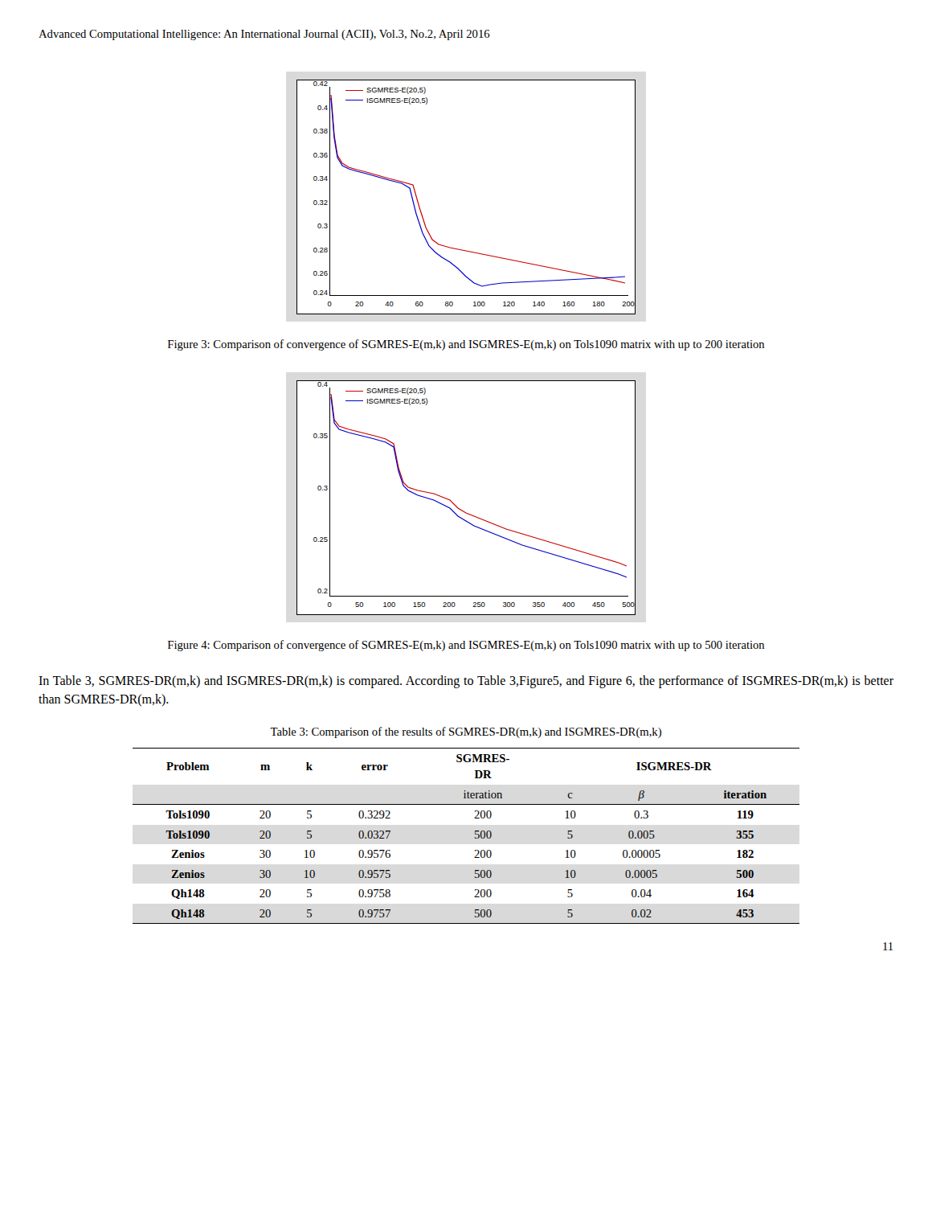Advanced Computational Intelligence: An International Journal (ACII), Vol.3, No.2, April 2016
SGMRES-E(20,5)
ISGMRES-E(20,5)
0.42
0.4
0.38
0.36
0.34
0.32
0.3
0.28
0.26
0.24
0
20
40
60
80
100
120
140
160
180
200
Figure 3: Comparison of convergence of SGMRES-E(m,k) and ISGMRES-E(m,k) on Tols1090 matrix with up to 200 iteration
SGMRES-E(20,5)
ISGMRES-E(20,5)
0.4
0.35
0.3
0.25
0.2
0
50
100
150
200
250
300
350
400
450
500
Figure 4: Comparison of convergence of SGMRES-E(m,k) and ISGMRES-E(m,k) on Tols1090 matrix with up to 500 iteration
In Table 3, SGMRES-DR(m,k) and ISGMRES-DR(m,k) is compared. According to Table 3,Figure5, and Figure 6, the performance of ISGMRES-DR(m,k) is better than SGMRES-DR(m,k).
Table 3: Comparison of the results of SGMRES-DR(m,k) and ISGMRES-DR(m,k)
| Problem | m | k | error | SGMRES- DR | ISGMRES-DR |
| --- | --- | --- | --- | --- | --- |
| | | | | iteration | c | β | iteration |
| Tols1090 | 20 | 5 | 0.3292 | 200 | 10 | 0.3 | 119 |
| Tols1090 | 20 | 5 | 0.0327 | 500 | 5 | 0.005 | 355 |
| Zenios | 30 | 10 | 0.9576 | 200 | 10 | 0.00005 | 182 |
| Zenios | 30 | 10 | 0.9575 | 500 | 10 | 0.0005 | 500 |
| Qh148 | 20 | 5 | 0.9758 | 200 | 5 | 0.04 | 164 |
| Qh148 | 20 | 5 | 0.9757 | 500 | 5 | 0.02 | 453 |
11